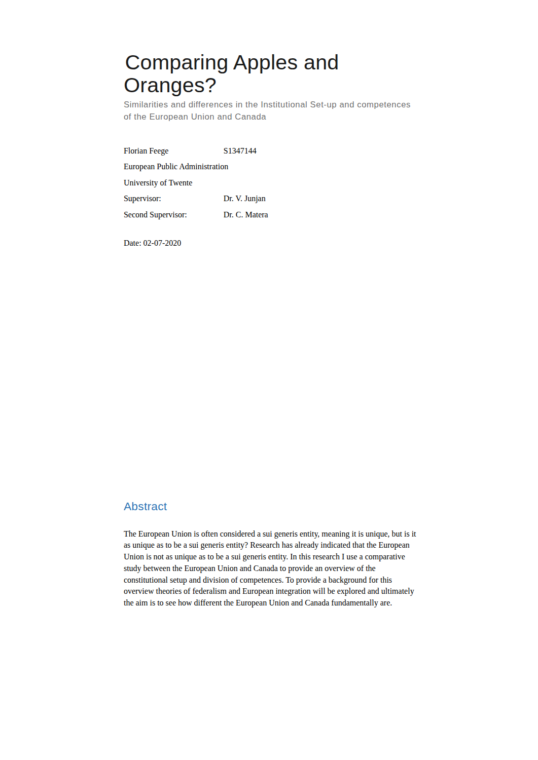Comparing Apples and Oranges?
Similarities and differences in the Institutional Set-up and competences of the European Union and Canada
Florian Feege S1347144
European Public Administration
University of Twente
Supervisor: Dr. V. Junjan
Second Supervisor: Dr. C. Matera
Date: 02-07-2020
Abstract
The European Union is often considered a sui generis entity, meaning it is unique, but is it as unique as to be a sui generis entity? Research has already indicated that the European Union is not as unique as to be a sui generis entity. In this research I use a comparative study between the European Union and Canada to provide an overview of the constitutional setup and division of competences. To provide a background for this overview theories of federalism and European integration will be explored and ultimately the aim is to see how different the European Union and Canada fundamentally are.